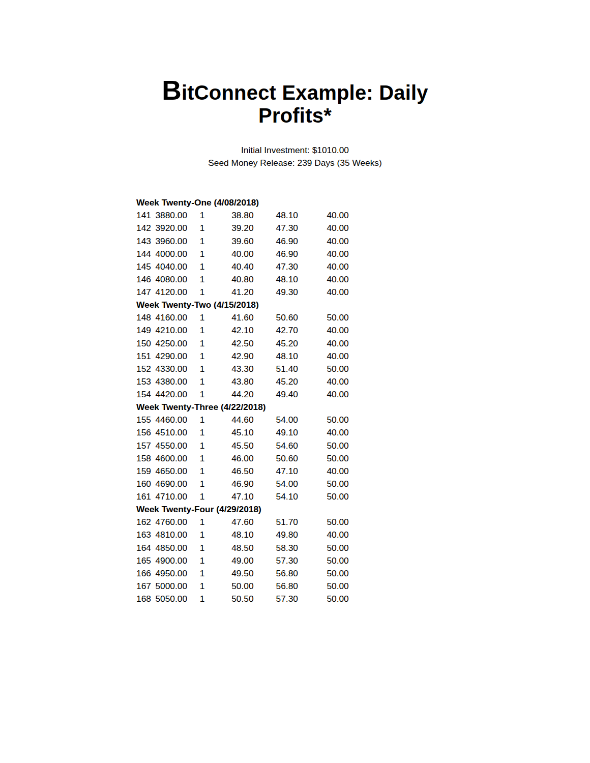BitConnect Example: Daily Profits*
Initial Investment: $1010.00
Seed Money Release: 239 Days (35 Weeks)
| Week Twenty-One (4/08/2018) |
| 141 | 3880.00 | 1 | 38.80 | 48.10 | 40.00 | |
| 142 | 3920.00 | 1 | 39.20 | 47.30 | 40.00 | |
| 143 | 3960.00 | 1 | 39.60 | 46.90 | 40.00 | |
| 144 | 4000.00 | 1 | 40.00 | 46.90 | 40.00 | |
| 145 | 4040.00 | 1 | 40.40 | 47.30 | 40.00 | |
| 146 | 4080.00 | 1 | 40.80 | 48.10 | 40.00 | |
| 147 | 4120.00 | 1 | 41.20 | 49.30 | 40.00 | |
| Week Twenty-Two (4/15/2018) |
| 148 | 4160.00 | 1 | 41.60 | 50.60 | 50.00 | |
| 149 | 4210.00 | 1 | 42.10 | 42.70 | 40.00 | |
| 150 | 4250.00 | 1 | 42.50 | 45.20 | 40.00 | |
| 151 | 4290.00 | 1 | 42.90 | 48.10 | 40.00 | |
| 152 | 4330.00 | 1 | 43.30 | 51.40 | 50.00 | |
| 153 | 4380.00 | 1 | 43.80 | 45.20 | 40.00 | |
| 154 | 4420.00 | 1 | 44.20 | 49.40 | 40.00 | |
| Week Twenty-Three (4/22/2018) |
| 155 | 4460.00 | 1 | 44.60 | 54.00 | 50.00 | |
| 156 | 4510.00 | 1 | 45.10 | 49.10 | 40.00 | |
| 157 | 4550.00 | 1 | 45.50 | 54.60 | 50.00 | |
| 158 | 4600.00 | 1 | 46.00 | 50.60 | 50.00 | |
| 159 | 4650.00 | 1 | 46.50 | 47.10 | 40.00 | |
| 160 | 4690.00 | 1 | 46.90 | 54.00 | 50.00 | |
| 161 | 4710.00 | 1 | 47.10 | 54.10 | 50.00 | |
| Week Twenty-Four (4/29/2018) |
| 162 | 4760.00 | 1 | 47.60 | 51.70 | 50.00 | |
| 163 | 4810.00 | 1 | 48.10 | 49.80 | 40.00 | |
| 164 | 4850.00 | 1 | 48.50 | 58.30 | 50.00 | |
| 165 | 4900.00 | 1 | 49.00 | 57.30 | 50.00 | |
| 166 | 4950.00 | 1 | 49.50 | 56.80 | 50.00 | |
| 167 | 5000.00 | 1 | 50.00 | 56.80 | 50.00 | |
| 168 | 5050.00 | 1 | 50.50 | 57.30 | 50.00 | |